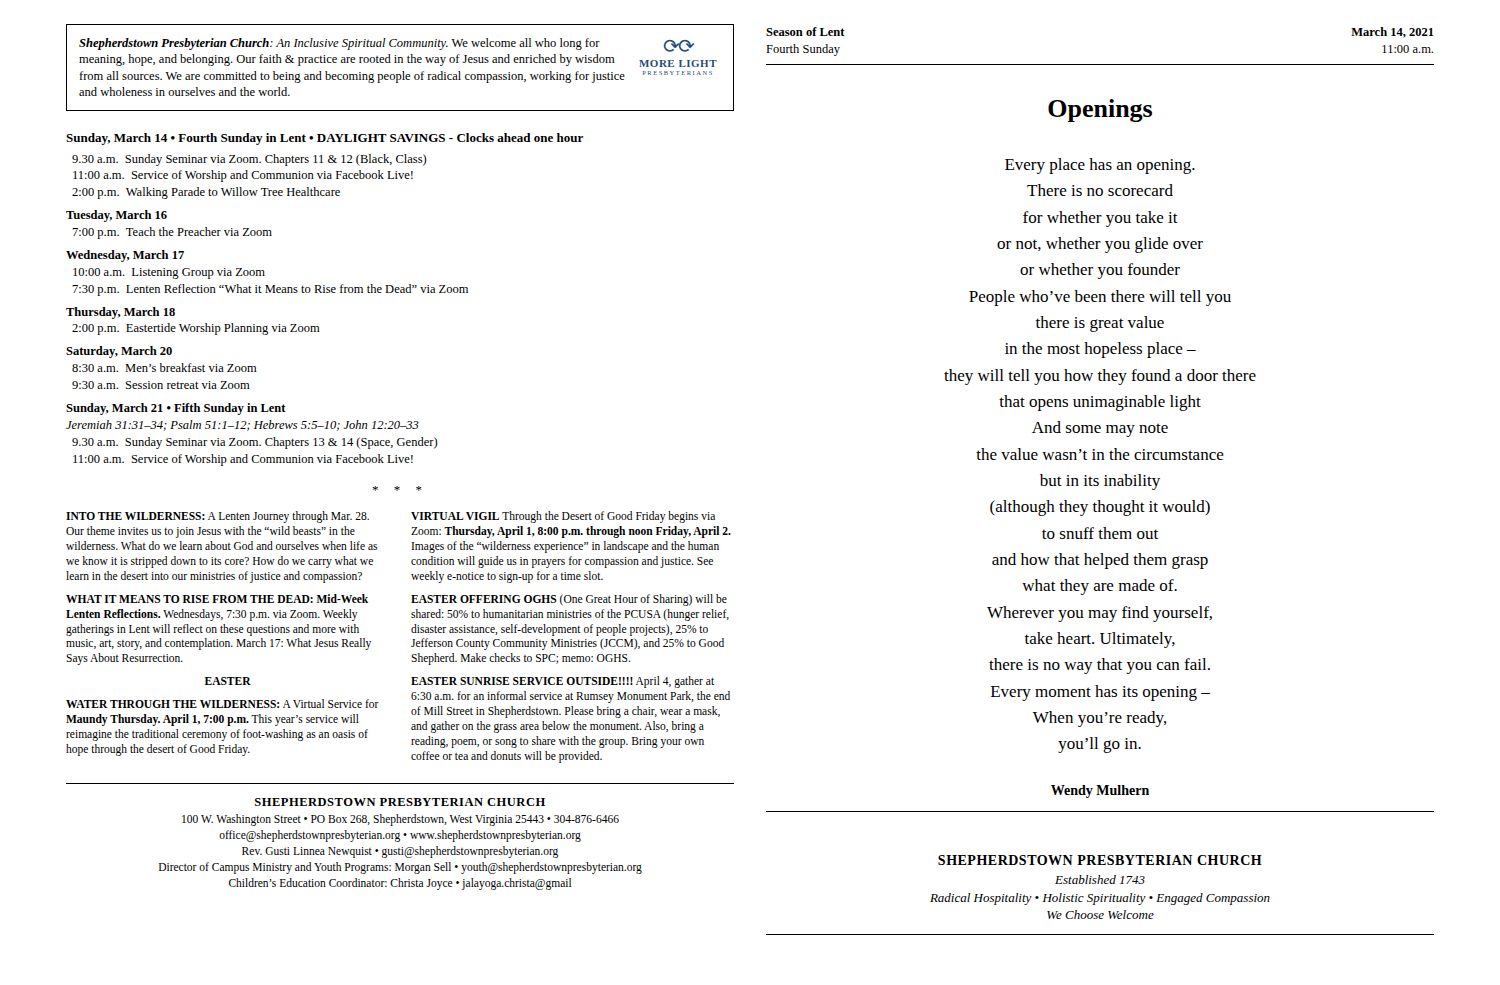Shepherdstown Presbyterian Church: An Inclusive Spiritual Community. We welcome all who long for meaning, hope, and belonging. Our faith & practice are rooted in the way of Jesus and enriched by wisdom from all sources. We are committed to being and becoming people of radical compassion, working for justice and wholeness in ourselves and the world.
⟳⟳ MORE LIGHT PRESBYTERIANS
Sunday, March 14 • Fourth Sunday in Lent • DAYLIGHT SAVINGS - Clocks ahead one hour
9.30 a.m. Sunday Seminar via Zoom. Chapters 11 & 12 (Black, Class)
11:00 a.m. Service of Worship and Communion via Facebook Live!
2:00 p.m. Walking Parade to Willow Tree Healthcare
Tuesday, March 16
7:00 p.m. Teach the Preacher via Zoom
Wednesday, March 17
10:00 a.m. Listening Group via Zoom
7:30 p.m. Lenten Reflection “What it Means to Rise from the Dead” via Zoom
Thursday, March 18
2:00 p.m. Eastertide Worship Planning via Zoom
Saturday, March 20
8:30 a.m. Men’s breakfast via Zoom
9:30 a.m. Session retreat via Zoom
Sunday, March 21 • Fifth Sunday in Lent
Jeremiah 31:31–34; Psalm 51:1–12; Hebrews 5:5–10; John 12:20–33
9.30 a.m. Sunday Seminar via Zoom. Chapters 13 & 14 (Space, Gender)
11:00 a.m. Service of Worship and Communion via Facebook Live!
* * *
INTO THE WILDERNESS: A Lenten Journey through Mar. 28. Our theme invites us to join Jesus with the “wild beasts” in the wilderness. What do we learn about God and ourselves when life as we know it is stripped down to its core? How do we carry what we learn in the desert into our ministries of justice and compassion?
WHAT IT MEANS TO RISE FROM THE DEAD: Mid-Week Lenten Reflections. Wednesdays, 7:30 p.m. via Zoom. Weekly gatherings in Lent will reflect on these questions and more with music, art, story, and contemplation. March 17: What Jesus Really Says About Resurrection.
EASTER
WATER THROUGH THE WILDERNESS: A Virtual Service for Maundy Thursday. April 1, 7:00 p.m. This year’s service will reimagine the traditional ceremony of foot-washing as an oasis of hope through the desert of Good Friday.
VIRTUAL VIGIL Through the Desert of Good Friday begins via Zoom: Thursday, April 1, 8:00 p.m. through noon Friday, April 2. Images of the “wilderness experience” in landscape and the human condition will guide us in prayers for compassion and justice. See weekly e-notice to sign-up for a time slot.
EASTER OFFERING OGHS (One Great Hour of Sharing) will be shared: 50% to humanitarian ministries of the PCUSA (hunger relief, disaster assistance, self-development of people projects), 25% to Jefferson County Community Ministries (JCCM), and 25% to Good Shepherd. Make checks to SPC; memo: OGHS.
EASTER SUNRISE SERVICE OUTSIDE!!!! April 4, gather at 6:30 a.m. for an informal service at Rumsey Monument Park, the end of Mill Street in Shepherdstown. Please bring a chair, wear a mask, and gather on the grass area below the monument. Also, bring a reading, poem, or song to share with the group. Bring your own coffee or tea and donuts will be provided.
SHEPHERDSTOWN PRESBYTERIAN CHURCH
100 W. Washington Street • PO Box 268, Shepherdstown, West Virginia 25443 • 304-876-6466
office@shepherdstownpresbyterian.org • www.shepherdstownpresbyterian.org
Rev. Gusti Linnea Newquist • gusti@shepherdstownpresbyterian.org
Director of Campus Ministry and Youth Programs: Morgan Sell • youth@shepherdstownpresbyterian.org
Children’s Education Coordinator: Christa Joyce • jalayoga.christa@gmail
Season of Lent Fourth Sunday
March 14, 2021 11:00 a.m.
Openings
Every place has an opening.
There is no scorecard
for whether you take it
or not, whether you glide over
or whether you founder
People who’ve been there will tell you
there is great value
in the most hopeless place –
they will tell you how they found a door there
that opens unimaginable light
And some may note
the value wasn’t in the circumstance
but in its inability
(although they thought it would)
to snuff them out
and how that helped them grasp
what they are made of.
Wherever you may find yourself,
take heart. Ultimately,
there is no way that you can fail.
Every moment has its opening –
When you’re ready,
you’ll go in.
Wendy Mulhern
SHEPHERDSTOWN PRESBYTERIAN CHURCH
Established 1743
Radical Hospitality • Holistic Spirituality • Engaged Compassion
We Choose Welcome